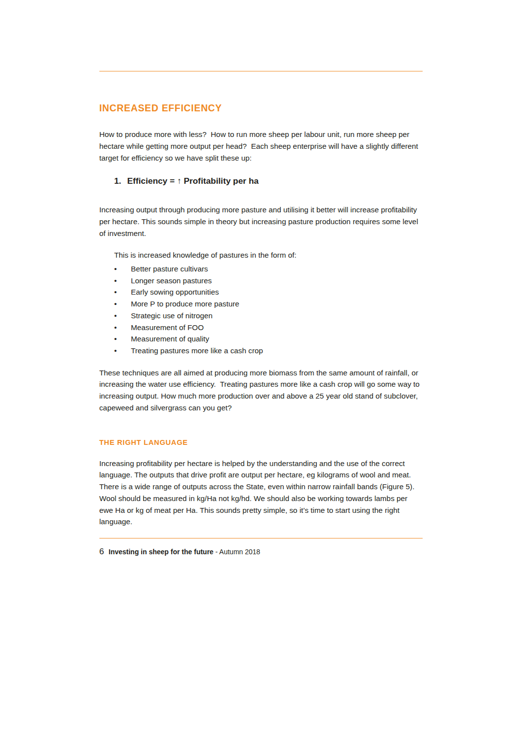Increased efficiency
How to produce more with less? How to run more sheep per labour unit, run more sheep per hectare while getting more output per head? Each sheep enterprise will have a slightly different target for efficiency so we have split these up:
1. Efficiency = ↑ Profitability per ha
Increasing output through producing more pasture and utilising it better will increase profitability per hectare. This sounds simple in theory but increasing pasture production requires some level of investment.
This is increased knowledge of pastures in the form of:
Better pasture cultivars
Longer season pastures
Early sowing opportunities
More P to produce more pasture
Strategic use of nitrogen
Measurement of FOO
Measurement of quality
Treating pastures more like a cash crop
These techniques are all aimed at producing more biomass from the same amount of rainfall, or increasing the water use efficiency. Treating pastures more like a cash crop will go some way to increasing output. How much more production over and above a 25 year old stand of subclover, capeweed and silvergrass can you get?
The right language
Increasing profitability per hectare is helped by the understanding and the use of the correct language. The outputs that drive profit are output per hectare, eg kilograms of wool and meat. There is a wide range of outputs across the State, even within narrow rainfall bands (Figure 5). Wool should be measured in kg/Ha not kg/hd. We should also be working towards lambs per ewe Ha or kg of meat per Ha. This sounds pretty simple, so it’s time to start using the right language.
6 Investing in sheep for the future - Autumn 2018